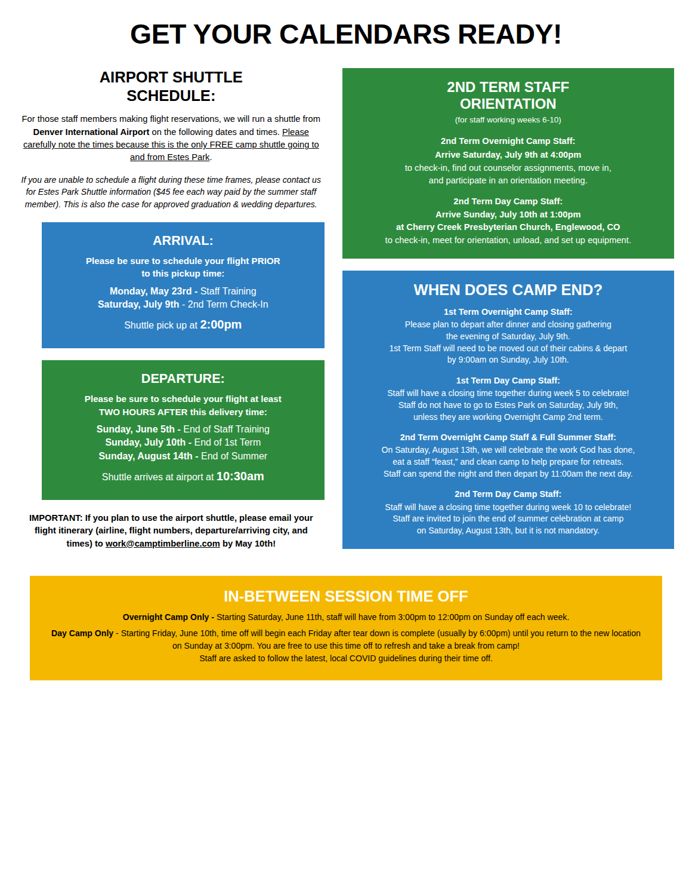GET YOUR CALENDARS READY!
AIRPORT SHUTTLE
SCHEDULE:
For those staff members making flight reservations, we will run a shuttle from Denver International Airport on the following dates and times. Please carefully note the times because this is the only FREE camp shuttle going to and from Estes Park.
If you are unable to schedule a flight during these time frames, please contact us for Estes Park Shuttle information ($45 fee each way paid by the summer staff member). This is also the case for approved graduation & wedding departures.
ARRIVAL:
Please be sure to schedule your flight PRIOR
to this pickup time:
Monday, May 23rd - Staff Training
Saturday, July 9th - 2nd Term Check-In
Shuttle pick up at 2:00pm
DEPARTURE:
Please be sure to schedule your flight at least
TWO HOURS AFTER this delivery time:
Sunday, June 5th - End of Staff Training
Sunday, July 10th - End of 1st Term
Sunday, August 14th - End of Summer
Shuttle arrives at airport at 10:30am
IMPORTANT: If you plan to use the airport shuttle, please email your flight itinerary (airline, flight numbers, departure/arriving city, and times) to work@camptimberline.com by May 10th!
2ND TERM STAFF
ORIENTATION
(for staff working weeks 6-10)
2nd Term Overnight Camp Staff:
Arrive Saturday, July 9th at 4:00pm
to check-in, find out counselor assignments, move in,
and participate in an orientation meeting.
2nd Term Day Camp Staff:
Arrive Sunday, July 10th at 1:00pm
at Cherry Creek Presbyterian Church, Englewood, CO
to check-in, meet for orientation, unload, and set up equipment.
WHEN DOES CAMP END?
1st Term Overnight Camp Staff:
Please plan to depart after dinner and closing gathering
the evening of Saturday, July 9th.
1st Term Staff will need to be moved out of their cabins & depart
by 9:00am on Sunday, July 10th.
1st Term Day Camp Staff:
Staff will have a closing time together during week 5 to celebrate!
Staff do not have to go to Estes Park on Saturday, July 9th,
unless they are working Overnight Camp 2nd term.
2nd Term Overnight Camp Staff & Full Summer Staff:
On Saturday, August 13th, we will celebrate the work God has done,
eat a staff “feast,” and clean camp to help prepare for retreats.
Staff can spend the night and then depart by 11:00am the next day.
2nd Term Day Camp Staff:
Staff will have a closing time together during week 10 to celebrate!
Staff are invited to join the end of summer celebration at camp
on Saturday, August 13th, but it is not mandatory.
IN-BETWEEN SESSION TIME OFF
Overnight Camp Only - Starting Saturday, June 11th, staff will have from 3:00pm to 12:00pm on Sunday off each week.
Day Camp Only - Starting Friday, June 10th, time off will begin each Friday after tear down is complete (usually by 6:00pm) until you return to the new location on Sunday at 3:00pm. You are free to use this time off to refresh and take a break from camp!
Staff are asked to follow the latest, local COVID guidelines during their time off.